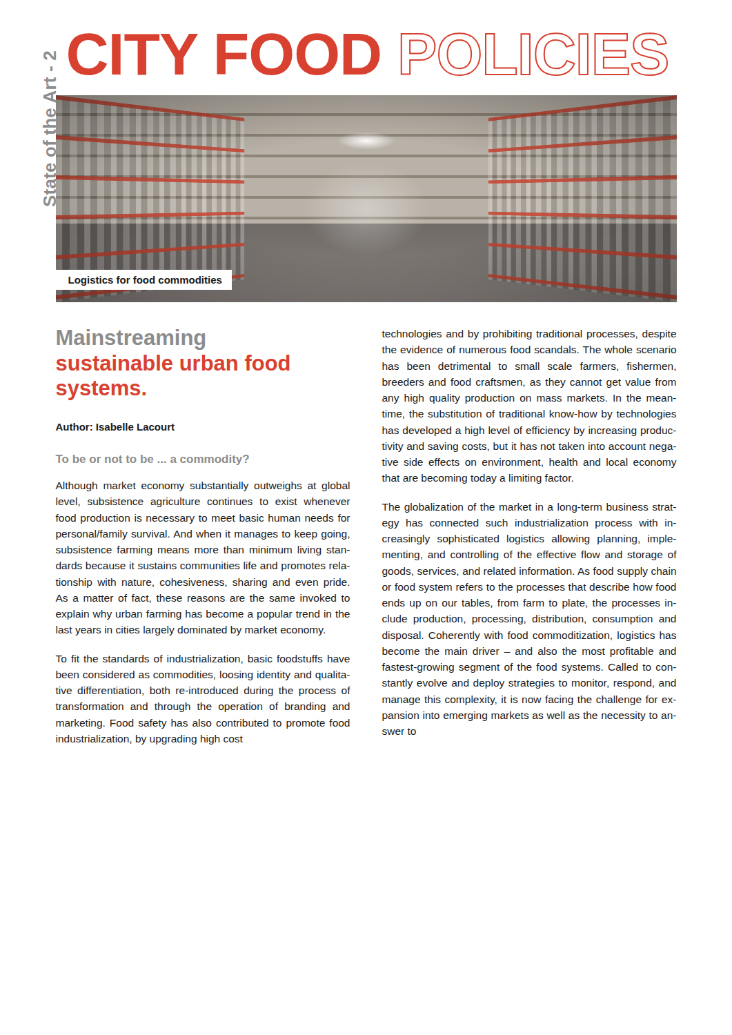State of the Art - 2
CITY FOOD POLICIES
Logistics for food commodities
Mainstreaming
sustainable urban food systems.
Author: Isabelle Lacourt
To be or not to be ... a commodity?
Although market economy substantially outweighs at global level, subsistence agriculture continues to exist whenever food production is necessary to meet basic human needs for personal/family survival. And when it manages to keep going, subsistence farming means more than minimum living standards because it sustains communities life and promotes relationship with nature, cohesiveness, sharing and even pride. As a matter of fact, these reasons are the same invoked to explain why urban farming has become a popular trend in the last years in cities largely dominated by market economy.
To fit the standards of industrialization, basic foodstuffs have been considered as commodities, loosing identity and qualitative differentiation, both re-introduced during the process of transformation and through the operation of branding and marketing. Food safety has also contributed to promote food industrialization, by upgrading high cost
technologies and by prohibiting traditional processes, despite the evidence of numerous food scandals. The whole scenario has been detrimental to small scale farmers, fishermen, breeders and food craftsmen, as they cannot get value from any high quality production on mass markets. In the meantime, the substitution of traditional know-how by technologies has developed a high level of efficiency by increasing productivity and saving costs, but it has not taken into account negative side effects on environment, health and local economy that are becoming today a limiting factor.
The globalization of the market in a long-term business strategy has connected such industrialization process with increasingly sophisticated logistics allowing planning, implementing, and controlling of the effective flow and storage of goods, services, and related information. As food supply chain or food system refers to the processes that describe how food ends up on our tables, from farm to plate, the processes include production, processing, distribution, consumption and disposal. Coherently with food commoditization, logistics has become the main driver – and also the most profitable and fastest-growing segment of the food systems. Called to constantly evolve and deploy strategies to monitor, respond, and manage this complexity, it is now facing the challenge for expansion into emerging markets as well as the necessity to answer to